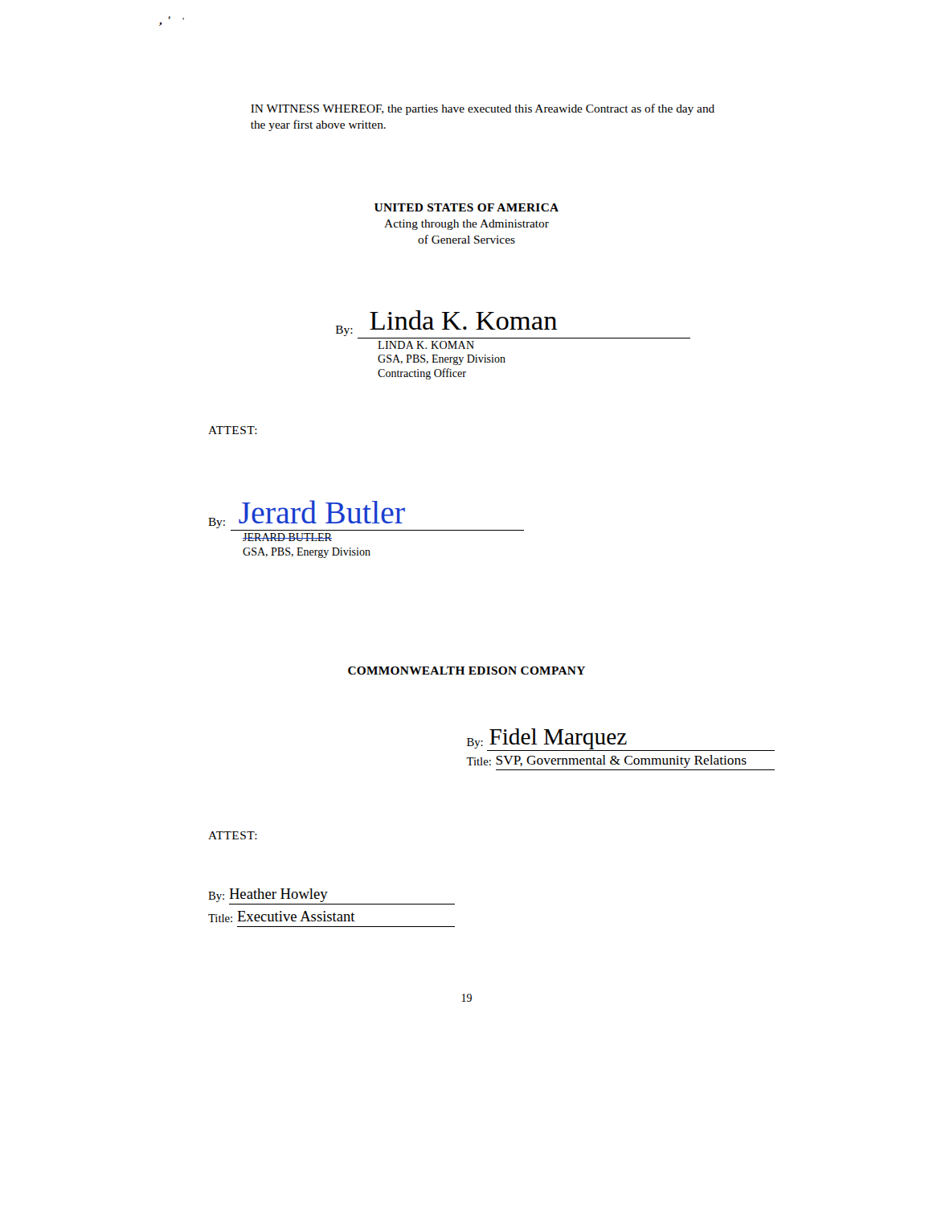, ' '
IN WITNESS WHEREOF, the parties have executed this Areawide Contract as of the day and the year first above written.
UNITED STATES OF AMERICA
Acting through the Administrator
of General Services
By: Linda K. Koman
LINDA K. KOMAN
GSA, PBS, Energy Division
Contracting Officer
ATTEST:
By: Jerard Butler
JERARD BUTLER
GSA, PBS, Energy Division
COMMONWEALTH EDISON COMPANY
By: Fidel Marquez
Title: SVP, Governmental & Community Relations
ATTEST:
By: Heather Howley
Title: Executive Assistant
19